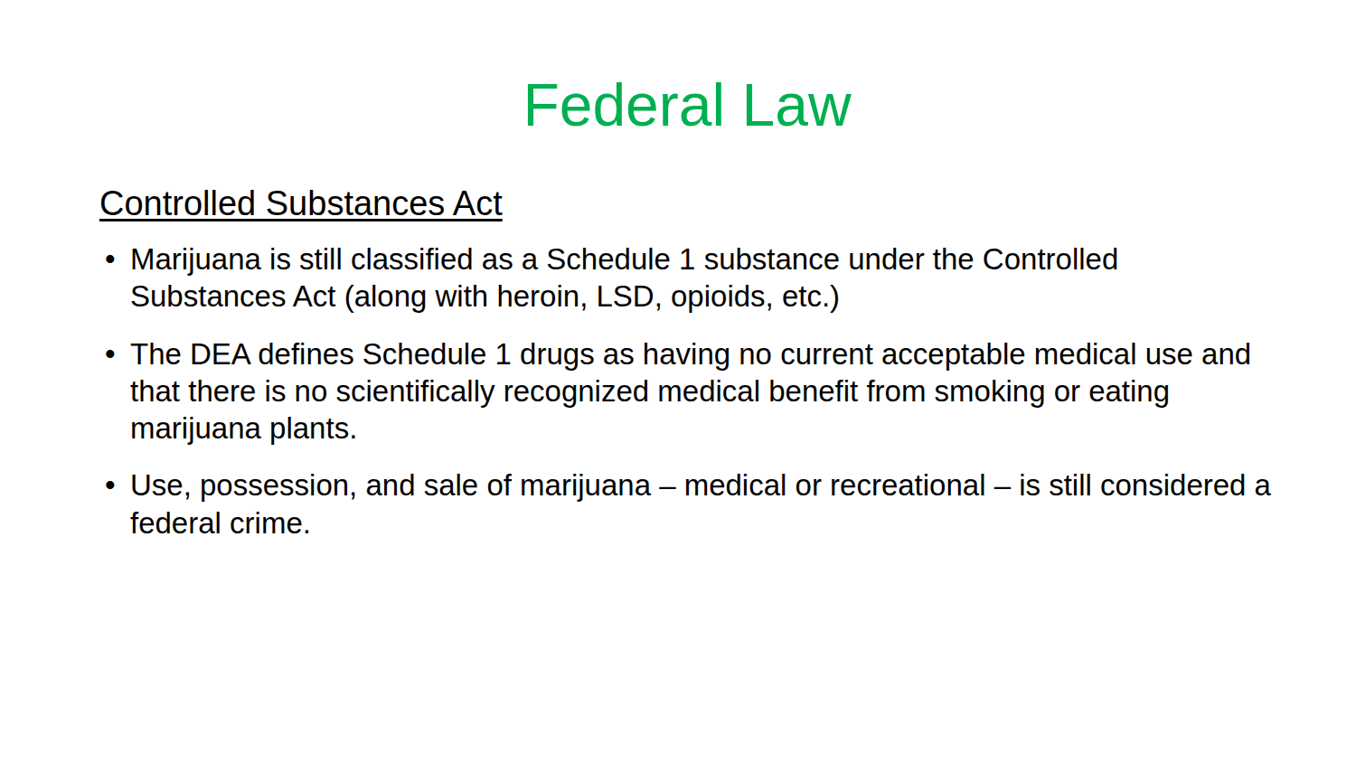Federal Law
Controlled Substances Act
Marijuana is still classified as a Schedule 1 substance under the Controlled Substances Act (along with heroin, LSD, opioids, etc.)
The DEA defines Schedule 1 drugs as having no current acceptable medical use and that there is no scientifically recognized medical benefit from smoking or eating marijuana plants.
Use, possession, and sale of marijuana – medical or recreational – is still considered a federal crime.